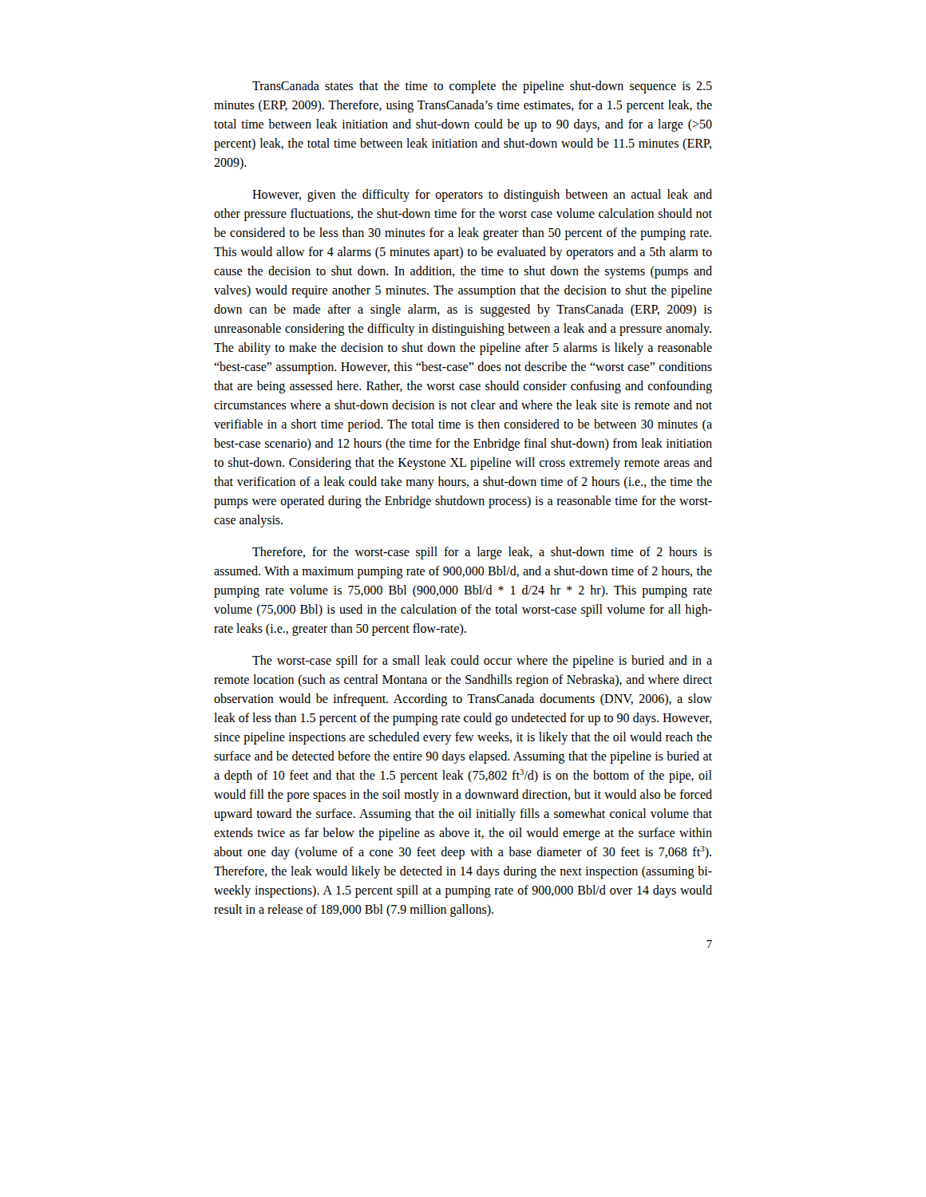TransCanada states that the time to complete the pipeline shut-down sequence is 2.5 minutes (ERP, 2009). Therefore, using TransCanada’s time estimates, for a 1.5 percent leak, the total time between leak initiation and shut-down could be up to 90 days, and for a large (>50 percent) leak, the total time between leak initiation and shut-down would be 11.5 minutes (ERP, 2009).
However, given the difficulty for operators to distinguish between an actual leak and other pressure fluctuations, the shut-down time for the worst case volume calculation should not be considered to be less than 30 minutes for a leak greater than 50 percent of the pumping rate. This would allow for 4 alarms (5 minutes apart) to be evaluated by operators and a 5th alarm to cause the decision to shut down. In addition, the time to shut down the systems (pumps and valves) would require another 5 minutes. The assumption that the decision to shut the pipeline down can be made after a single alarm, as is suggested by TransCanada (ERP, 2009) is unreasonable considering the difficulty in distinguishing between a leak and a pressure anomaly. The ability to make the decision to shut down the pipeline after 5 alarms is likely a reasonable “best-case” assumption. However, this “best-case” does not describe the “worst case” conditions that are being assessed here. Rather, the worst case should consider confusing and confounding circumstances where a shut-down decision is not clear and where the leak site is remote and not verifiable in a short time period. The total time is then considered to be between 30 minutes (a best-case scenario) and 12 hours (the time for the Enbridge final shut-down) from leak initiation to shut-down. Considering that the Keystone XL pipeline will cross extremely remote areas and that verification of a leak could take many hours, a shut-down time of 2 hours (i.e., the time the pumps were operated during the Enbridge shutdown process) is a reasonable time for the worst-case analysis.
Therefore, for the worst-case spill for a large leak, a shut-down time of 2 hours is assumed. With a maximum pumping rate of 900,000 Bbl/d, and a shut-down time of 2 hours, the pumping rate volume is 75,000 Bbl (900,000 Bbl/d * 1 d/24 hr * 2 hr). This pumping rate volume (75,000 Bbl) is used in the calculation of the total worst-case spill volume for all high-rate leaks (i.e., greater than 50 percent flow-rate).
The worst-case spill for a small leak could occur where the pipeline is buried and in a remote location (such as central Montana or the Sandhills region of Nebraska), and where direct observation would be infrequent. According to TransCanada documents (DNV, 2006), a slow leak of less than 1.5 percent of the pumping rate could go undetected for up to 90 days. However, since pipeline inspections are scheduled every few weeks, it is likely that the oil would reach the surface and be detected before the entire 90 days elapsed. Assuming that the pipeline is buried at a depth of 10 feet and that the 1.5 percent leak (75,802 ft3/d) is on the bottom of the pipe, oil would fill the pore spaces in the soil mostly in a downward direction, but it would also be forced upward toward the surface. Assuming that the oil initially fills a somewhat conical volume that extends twice as far below the pipeline as above it, the oil would emerge at the surface within about one day (volume of a cone 30 feet deep with a base diameter of 30 feet is 7,068 ft3). Therefore, the leak would likely be detected in 14 days during the next inspection (assuming bi-weekly inspections). A 1.5 percent spill at a pumping rate of 900,000 Bbl/d over 14 days would result in a release of 189,000 Bbl (7.9 million gallons).
7